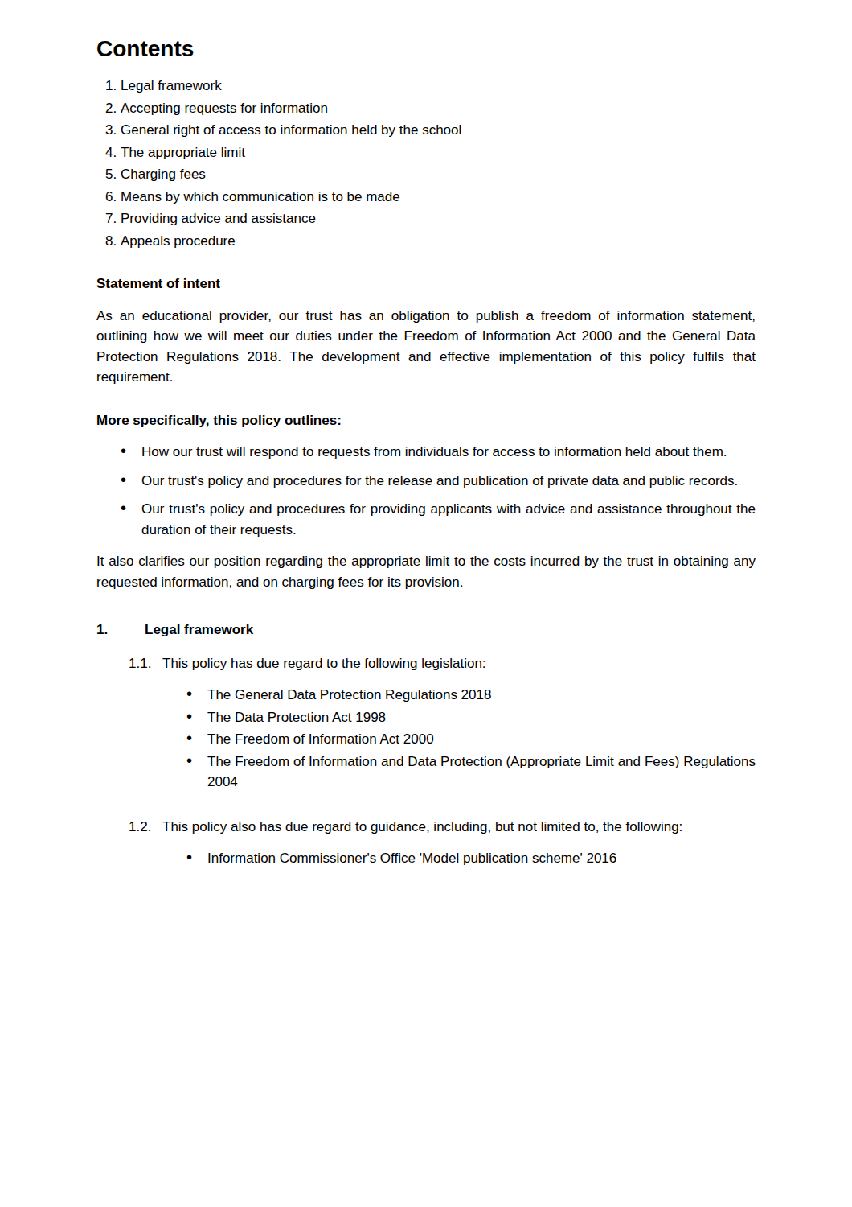Contents
Legal framework
Accepting requests for information
General right of access to information held by the school
The appropriate limit
Charging fees
Means by which communication is to be made
Providing advice and assistance
Appeals procedure
Statement of intent
As an educational provider, our trust has an obligation to publish a freedom of information statement, outlining how we will meet our duties under the Freedom of Information Act 2000 and the General Data Protection Regulations 2018. The development and effective implementation of this policy fulfils that requirement.
More specifically, this policy outlines:
How our trust will respond to requests from individuals for access to information held about them.
Our trust's policy and procedures for the release and publication of private data and public records.
Our trust's policy and procedures for providing applicants with advice and assistance throughout the duration of their requests.
It also clarifies our position regarding the appropriate limit to the costs incurred by the trust in obtaining any requested information, and on charging fees for its provision.
1. Legal framework
1.1.
This policy has due regard to the following legislation:
The General Data Protection Regulations 2018
The Data Protection Act 1998
The Freedom of Information Act 2000
The Freedom of Information and Data Protection (Appropriate Limit and Fees) Regulations 2004
1.2.
This policy also has due regard to guidance, including, but not limited to, the following:
Information Commissioner's Office 'Model publication scheme' 2016